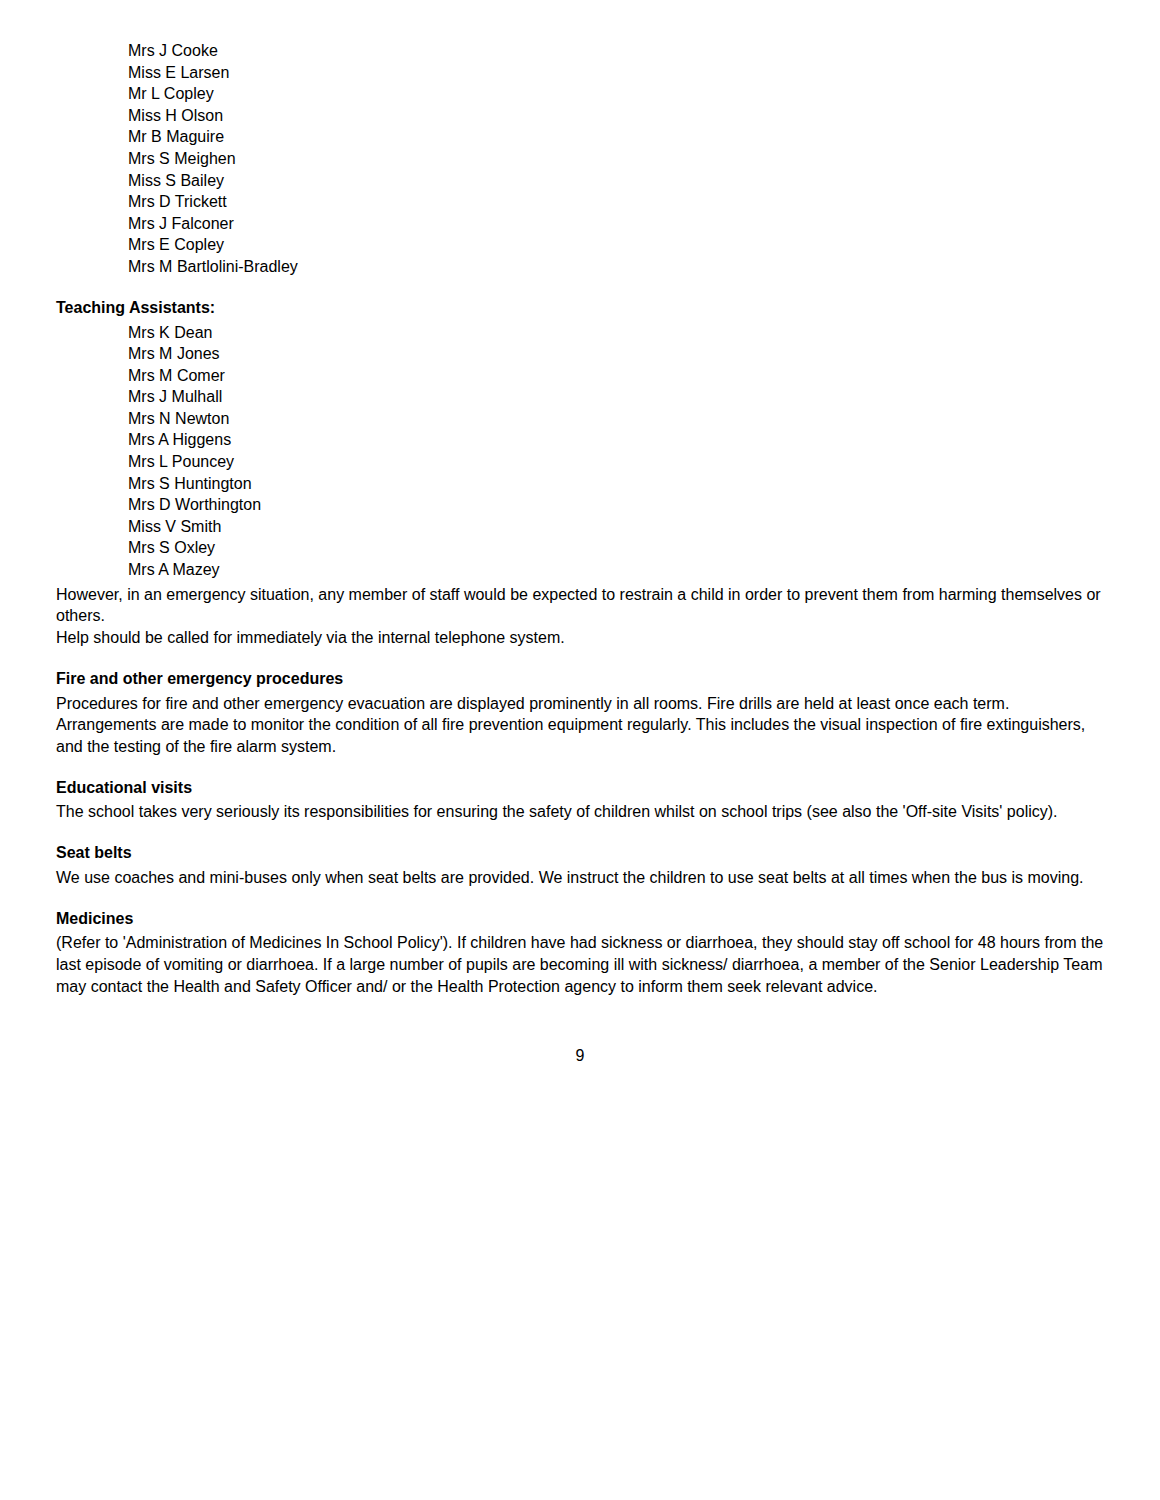Mrs J Cooke
Miss E Larsen
Mr L Copley
Miss H Olson
Mr B Maguire
Mrs S Meighen
Miss S Bailey
Mrs D Trickett
Mrs J Falconer
Mrs E Copley
Mrs M Bartlolini-Bradley
Teaching Assistants:
Mrs K Dean
Mrs M Jones
Mrs M Comer
Mrs J Mulhall
Mrs N Newton
Mrs A Higgens
Mrs L Pouncey
Mrs S Huntington
Mrs D Worthington
Miss V Smith
Mrs S Oxley
Mrs A Mazey
However, in an emergency situation, any member of staff would be expected to restrain a child in order to prevent them from harming themselves or others.
Help should be called for immediately via the internal telephone system.
Fire and other emergency procedures
Procedures for fire and other emergency evacuation are displayed prominently in all rooms. Fire drills are held at least once each term. Arrangements are made to monitor the condition of all fire prevention equipment regularly. This includes the visual inspection of fire extinguishers, and the testing of the fire alarm system.
Educational visits
The school takes very seriously its responsibilities for ensuring the safety of children whilst on school trips (see also the 'Off-site Visits' policy).
Seat belts
We use coaches and mini-buses only when seat belts are provided. We instruct the children to use seat belts at all times when the bus is moving.
Medicines
(Refer to 'Administration of Medicines In School Policy'). If children have had sickness or diarrhoea, they should stay off school for 48 hours from the last episode of vomiting or diarrhoea. If a large number of pupils are becoming ill with sickness/ diarrhoea, a member of the Senior Leadership Team may contact the Health and Safety Officer and/ or the Health Protection agency to inform them seek relevant advice.
9